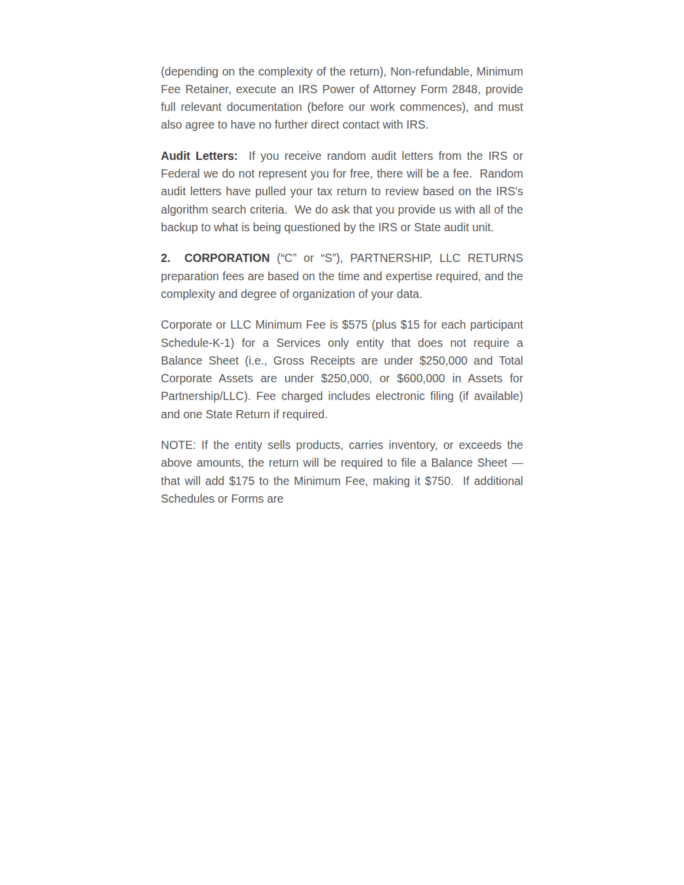(depending on the complexity of the return), Non-refundable, Minimum Fee Retainer, execute an IRS Power of Attorney Form 2848, provide full relevant documentation (before our work commences), and must also agree to have no further direct contact with IRS.
Audit Letters: If you receive random audit letters from the IRS or Federal we do not represent you for free, there will be a fee. Random audit letters have pulled your tax return to review based on the IRS's algorithm search criteria. We do ask that you provide us with all of the backup to what is being questioned by the IRS or State audit unit.
2. CORPORATION (“C” or “S”), PARTNERSHIP, LLC RETURNS preparation fees are based on the time and expertise required, and the complexity and degree of organization of your data.
Corporate or LLC Minimum Fee is $575 (plus $15 for each participant Schedule-K-1) for a Services only entity that does not require a Balance Sheet (i.e., Gross Receipts are under $250,000 and Total Corporate Assets are under $250,000, or $600,000 in Assets for Partnership/LLC). Fee charged includes electronic filing (if available) and one State Return if required.
NOTE: If the entity sells products, carries inventory, or exceeds the above amounts, the return will be required to file a Balance Sheet — that will add $175 to the Minimum Fee, making it $750. If additional Schedules or Forms are